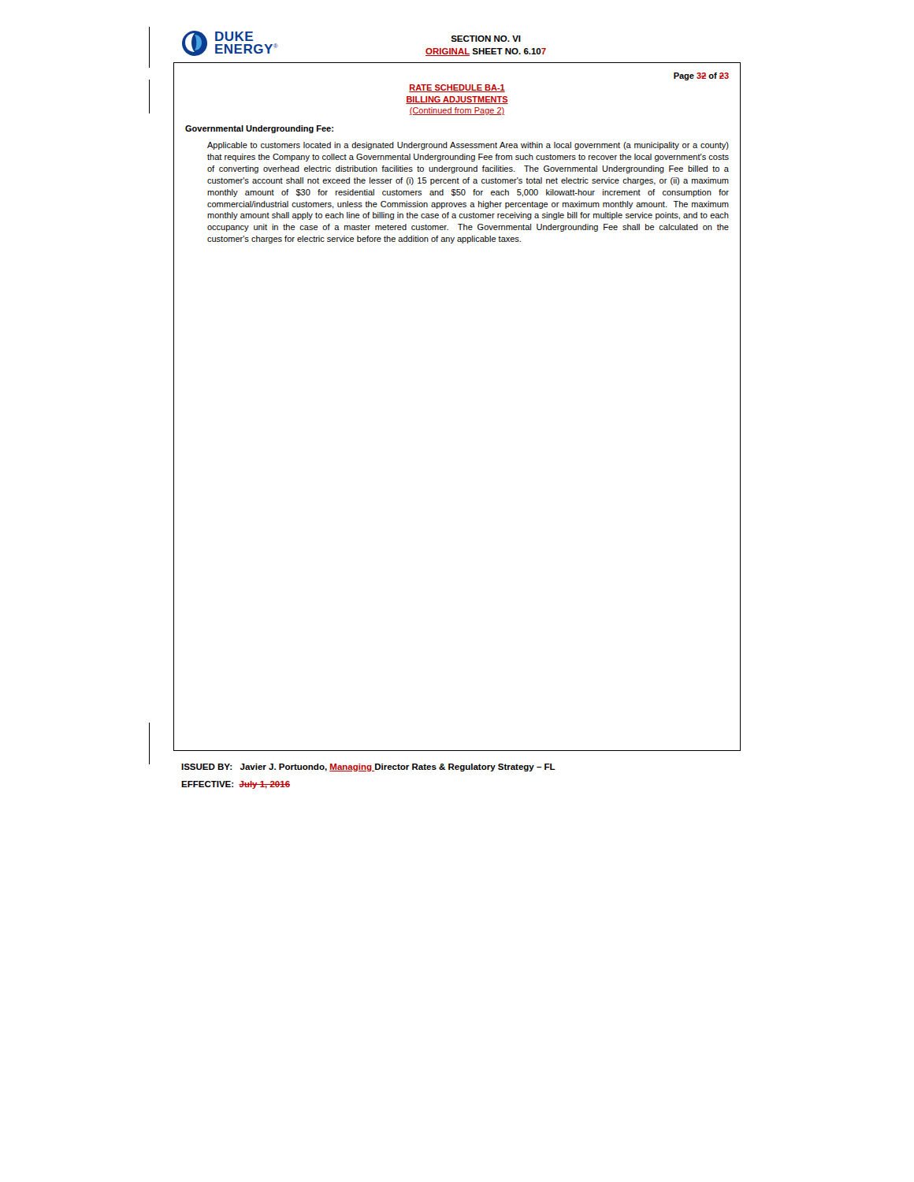DUKE ENERGY®
SECTION NO. VI
ORIGINAL SHEET NO. 6.107
Page 32 of 23
RATE SCHEDULE BA-1 BILLING ADJUSTMENTS (Continued from Page 2)
Governmental Undergrounding Fee:
Applicable to customers located in a designated Underground Assessment Area within a local government (a municipality or a county) that requires the Company to collect a Governmental Undergrounding Fee from such customers to recover the local government's costs of converting overhead electric distribution facilities to underground facilities. The Governmental Undergrounding Fee billed to a customer's account shall not exceed the lesser of (i) 15 percent of a customer's total net electric service charges, or (ii) a maximum monthly amount of $30 for residential customers and $50 for each 5,000 kilowatt-hour increment of consumption for commercial/industrial customers, unless the Commission approves a higher percentage or maximum monthly amount. The maximum monthly amount shall apply to each line of billing in the case of a customer receiving a single bill for multiple service points, and to each occupancy unit in the case of a master metered customer. The Governmental Undergrounding Fee shall be calculated on the customer's charges for electric service before the addition of any applicable taxes.
ISSUED BY: Javier J. Portuondo, Managing Director Rates & Regulatory Strategy – FL
EFFECTIVE: July 1, 2016